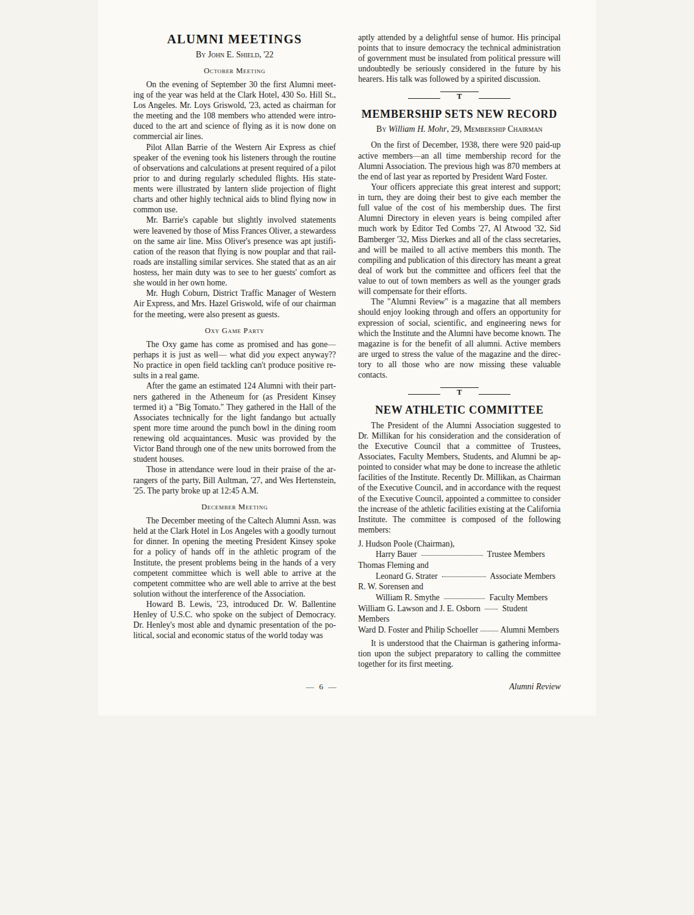ALUMNI MEETINGS
By John E. Shield, '22
October Meeting
On the evening of September 30 the first Alumni meeting of the year was held at the Clark Hotel, 430 So. Hill St., Los Angeles. Mr. Loys Griswold, '23, acted as chairman for the meeting and the 108 members who attended were introduced to the art and science of flying as it is now done on commercial air lines.
Pilot Allan Barrie of the Western Air Express as chief speaker of the evening took his listeners through the routine of observations and calculations at present required of a pilot prior to and during regularly scheduled flights. His statements were illustrated by lantern slide projection of flight charts and other highly technical aids to blind flying now in common use.
Mr. Barrie's capable but slightly involved statements were leavened by those of Miss Frances Oliver, a stewardess on the same air line. Miss Oliver's presence was apt justification of the reason that flying is now pouplar and that railroads are installing similar services. She stated that as an air hostess, her main duty was to see to her guests' comfort as she would in her own home.
Mr. Hugh Coburn, District Traffic Manager of Western Air Express, and Mrs. Hazel Griswold, wife of our chairman for the meeting, were also present as guests.
Oxy Game Party
The Oxy game has come as promised and has gone—perhaps it is just as well— what did you expect anyway?? No practice in open field tackling can't produce positive results in a real game.
After the game an estimated 124 Alumni with their partners gathered in the Atheneum for (as President Kinsey termed it) a "Big Tomato." They gathered in the Hall of the Associates technically for the light fandango but actually spent more time around the punch bowl in the dining room renewing old acquaintances. Music was provided by the Victor Band through one of the new units borrowed from the student houses.
Those in attendance were loud in their praise of the arrangers of the party, Bill Aultman, '27, and Wes Hertenstein, '25. The party broke up at 12:45 A.M.
December Meeting
The December meeting of the Caltech Alumni Assn. was held at the Clark Hotel in Los Angeles with a goodly turnout for dinner. In opening the meeting President Kinsey spoke for a policy of hands off in the athletic program of the Institute, the present problems being in the hands of a very competent committee which is well able to arrive at the competent committee who are well able to arrive at the best solution without the interference of the Association.
Howard B. Lewis, '23, introduced Dr. W. Ballentine Henley of U.S.C. who spoke on the subject of Democracy. Dr. Henley's most able and dynamic presentation of the political, social and economic status of the world today was
aptly attended by a delightful sense of humor. His principal points that to insure democracy the technical administration of government must be insulated from political pressure will undoubtedly be seriously considered in the future by his hearers. His talk was followed by a spirited discussion.
T
MEMBERSHIP SETS NEW RECORD
By William H. Mohr, 29, Membership Chairman
On the first of December, 1938, there were 920 paid-up active members—an all time membership record for the Alumni Association. The previous high was 870 members at the end of last year as reported by President Ward Foster.
Your officers appreciate this great interest and support; in turn, they are doing their best to give each member the full value of the cost of his membership dues. The first Alumni Directory in eleven years is being compiled after much work by Editor Ted Combs '27, Al Atwood '32, Sid Bamberger '32, Miss Dierkes and all of the class secretaries, and will be mailed to all active members this month. The compiling and publication of this directory has meant a great deal of work but the committee and officers feel that the value to out of town members as well as the younger grads will compensate for their efforts.
The "Alumni Review" is a magazine that all members should enjoy looking through and offers an opportunity for expression of social, scientific, and engineering news for which the Institute and the Alumni have become known. The magazine is for the benefit of all alumni. Active members are urged to stress the value of the magazine and the directory to all those who are now missing these valuable contacts.
T
NEW ATHLETIC COMMITTEE
The President of the Alumni Association suggested to Dr. Millikan for his consideration and the consideration of the Executive Council that a committee of Trustees, Associates, Faculty Members, Students, and Alumni be appointed to consider what may be done to increase the athletic facilities of the Institute. Recently Dr. Millikan, as Chairman of the Executive Council, and in accordance with the request of the Executive Council, appointed a committee to consider the increase of the athletic facilities existing at the California Institute. The committee is composed of the following members:
J. Hudson Poole (Chairman), Harry Bauer Trustee Members Thomas Fleming and Leonard G. Strater Associate Members R. W. Sorensen and William R. Smythe Faculty Members William G. Lawson and J. E. Osborn Student Members Ward D. Foster and Philip Schoeller Alumni Members
It is understood that the Chairman is gathering information upon the subject preparatory to calling the committee together for its first meeting.
— 6 —
Alumni Review